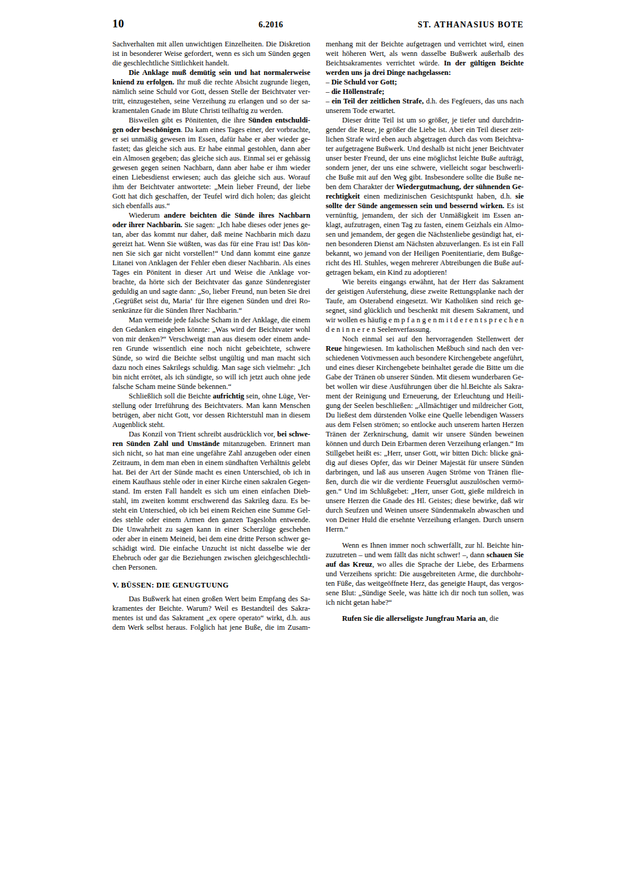10 6.2016 ST. ATHANASIUS BOTE
Sachverhalten mit allen unwichtigen Einzelheiten. Die Diskretion ist in besonderer Weise gefordert, wenn es sich um Sünden gegen die geschlechtliche Sittlichkeit handelt.
Die Anklage muß demütig sein und hat normalerweise kniend zu erfolgen. Ihr muß die rechte Absicht zugrunde liegen, nämlich seine Schuld vor Gott, dessen Stelle der Beichtvater vertritt, einzugestehen, seine Verzeihung zu erlangen und so der sakramentalen Gnade im Blute Christi teilhaftig zu werden.
Bisweilen gibt es Pönitenten, die ihre Sünden entschuldigen oder beschönigen. Da kam eines Tages einer, der vorbrachte, er sei unmäßig gewesen im Essen, dafür habe er aber wieder gefastet; das gleiche sich aus. Er habe einmal gestohlen, dann aber ein Almosen gegeben; das gleiche sich aus. Einmal sei er gehässig gewesen gegen seinen Nachbarn, dann aber habe er ihm wieder einen Liebesdienst erwiesen; auch das gleiche sich aus. Worauf ihm der Beichtvater antwortete: „Mein lieber Freund, der liebe Gott hat dich geschaffen, der Teufel wird dich holen; das gleicht sich ebenfalls aus.“
Wiederum andere beichten die Sünde ihres Nachbarn oder ihrer Nachbarin. Sie sagen: „Ich habe dieses oder jenes getan, aber das kommt nur daher, daß meine Nachbarin mich dazu gereizt hat. Wenn Sie wüßten, was das für eine Frau ist! Das können Sie sich gar nicht vorstellen!“ Und dann kommt eine ganze Litanei von Anklagen der Fehler eben dieser Nachbarin. Als eines Tages ein Pönitent in dieser Art und Weise die Anklage vorbrachte, da hörte sich der Beichtvater das ganze Sündenregister geduldig an und sagte dann: „So, lieber Freund, nun beten Sie drei ‚Gegrüßet seist du, Maria‘ für Ihre eigenen Sünden und drei Rosenkränze für die Sünden Ihrer Nachbarin.“
Man vermeide jede falsche Scham in der Anklage, die einem den Gedanken eingeben könnte: „Was wird der Beichtvater wohl von mir denken?“ Verschweigt man aus diesem oder einem anderen Grunde wissentlich eine noch nicht gebeichtete, schwere Sünde, so wird die Beichte selbst ungültig und man macht sich dazu noch eines Sakrilegs schuldig. Man sage sich vielmehr: „Ich bin nicht errötet, als ich sündigte, so will ich jetzt auch ohne jede falsche Scham meine Sünde bekennen.“
Schließlich soll die Beichte aufrichtig sein, ohne Lüge, Verstellung oder Irreführung des Beichtvaters. Man kann Menschen betrügen, aber nicht Gott, vor dessen Richterstuhl man in diesem Augenblick steht.
Das Konzil von Trient schreibt ausdrücklich vor, bei schweren Sünden Zahl und Umstände mitanzugeben. Erinnert man sich nicht, so hat man eine ungefähre Zahl anzugeben oder einen Zeitraum, in dem man eben in einem sündhaften Verhältnis gelebt hat. Bei der Art der Sünde macht es einen Unterschied, ob ich in einem Kaufhaus stehle oder in einer Kirche einen sakralen Gegenstand. Im ersten Fall handelt es sich um einen einfachen Diebstahl, im zweiten kommt erschwerend das Sakrileg dazu. Es besteht ein Unterschied, ob ich bei einem Reichen eine Summe Geldes stehle oder einem Armen den ganzen Tageslohn entwende. Die Unwahrheit zu sagen kann in einer Scherzlüge geschehen oder aber in einem Meineid, bei dem eine dritte Person schwer geschädigt wird. Die einfache Unzucht ist nicht dasselbe wie der Ehebruch oder gar die Beziehungen zwischen gleichgeschlechtlichen Personen.
V. BÜSSEN: DIE GENUGTUUNG
Das Bußwerk hat einen großen Wert beim Empfang des Sakramentes der Beichte. Warum? Weil es Bestandteil des Sakramentes ist und das Sakrament „ex opere operato“ wirkt, d.h. aus dem Werk selbst heraus. Folglich hat jene Buße, die im Zusammenhang mit der Beichte aufgetragen und verrichtet wird, einen weit höheren Wert, als wenn dasselbe Bußwerk außerhalb des Beichtsakramentes verrichtet würde. In der gültigen Beichte werden uns ja drei Dinge nachgelassen:
– Die Schuld vor Gott;
– die Höllenstrafe;
– ein Teil der zeitlichen Strafe, d.h. des Fegfeuers, das uns nach unserem Tode erwartet.
Dieser dritte Teil ist um so größer, je tiefer und durchdringender die Reue, je größer die Liebe ist. Aber ein Teil dieser zeitlichen Strafe wird eben auch abgetragen durch das vom Beichtvater aufgetragene Bußwerk. Und deshalb ist nicht jener Beichtvater unser bester Freund, der uns eine möglichst leichte Buße aufträgt, sondern jener, der uns eine schwere, vielleicht sogar beschwerliche Buße mit auf den Weg gibt. Insbesondere sollte die Buße neben dem Charakter der Wiedergutmachung, der sühnenden Gerechtigkeit einen medizinischen Gesichtspunkt haben, d.h. sie sollte der Sünde angemessen sein und bessernd wirken. Es ist vernünftig, jemandem, der sich der Unmäßigkeit im Essen anklagt, aufzutragen, einen Tag zu fasten, einem Geizhals ein Almosen und jemandem, der gegen die Nächstenliebe gesündigt hat, einen besonderen Dienst am Nächsten abzuverlangen. Es ist ein Fall bekannt, wo jemand von der Heiligen Poenitentiarie, dem Bußgericht des Hl. Stuhles, wegen mehrerer Abtreibungen die Buße aufgetragen bekam, ein Kind zu adoptieren!
Wie bereits eingangs erwähnt, hat der Herr das Sakrament der geistigen Auferstehung, diese zweite Rettungsplanke nach der Taufe, am Osterabend eingesetzt. Wir Katholiken sind reich gesegnet, sind glücklich und beschenkt mit diesem Sakrament, und wir wollen es häufig e m p f a n g e n m i t d e r e n t s p r e c h e n d e n i n n e r e n Seelenverfassung.
Noch einmal sei auf den hervorragenden Stellenwert der Reue hingewiesen. Im katholischen Meßbuch sind nach den verschiedenen Votivmessen auch besondere Kirchengebete angeführt, und eines dieser Kirchengebete beinhaltet gerade die Bitte um die Gabe der Tränen ob unserer Sünden. Mit diesem wunderbaren Gebet wollen wir diese Ausführungen über die hl.Beichte als Sakrament der Reinigung und Erneuerung, der Erleuchtung und Heiligung der Seelen beschließen: „Allmächtiger und mildreicher Gott, Du ließest dem dürstenden Volke eine Quelle lebendigen Wassers aus dem Felsen strömen; so entlocke auch unserem harten Herzen Tränen der Zerknirschung, damit wir unsere Sünden beweinen können und durch Dein Erbarmen deren Verzeihung erlangen.“ Im Stillgebet heißt es: „Herr, unser Gott, wir bitten Dich: blicke gnädig auf dieses Opfer, das wir Deiner Majestät für unsere Sünden darbringen, und laß aus unseren Augen Ströme von Tränen fließen, durch die wir die verdiente Feuersglut auszulöschen vermögen.“ Und im Schlußgebet: „Herr, unser Gott, gieße mildreich in unsere Herzen die Gnade des Hl. Geistes; diese bewirke, daß wir durch Seufzen und Weinen unsere Sündenmakeln abwaschen und von Deiner Huld die ersehnte Verzeihung erlangen. Durch unsern Herrn.“
Wenn es Ihnen immer noch schwerfällt, zur hl. Beichte hinzuzutreten – und wem fällt das nicht schwer! –, dann schauen Sie auf das Kreuz, wo alles die Sprache der Liebe, des Erbarmens und Verzeihens spricht: Die ausgebreiteten Arme, die durchbohrten Füße, das weitgeöffnete Herz, das geneigte Haupt, das vergossene Blut: „Sündige Seele, was hätte ich dir noch tun sollen, was ich nicht getan habe?“
Rufen Sie die allerseligste Jungfrau Maria an, die